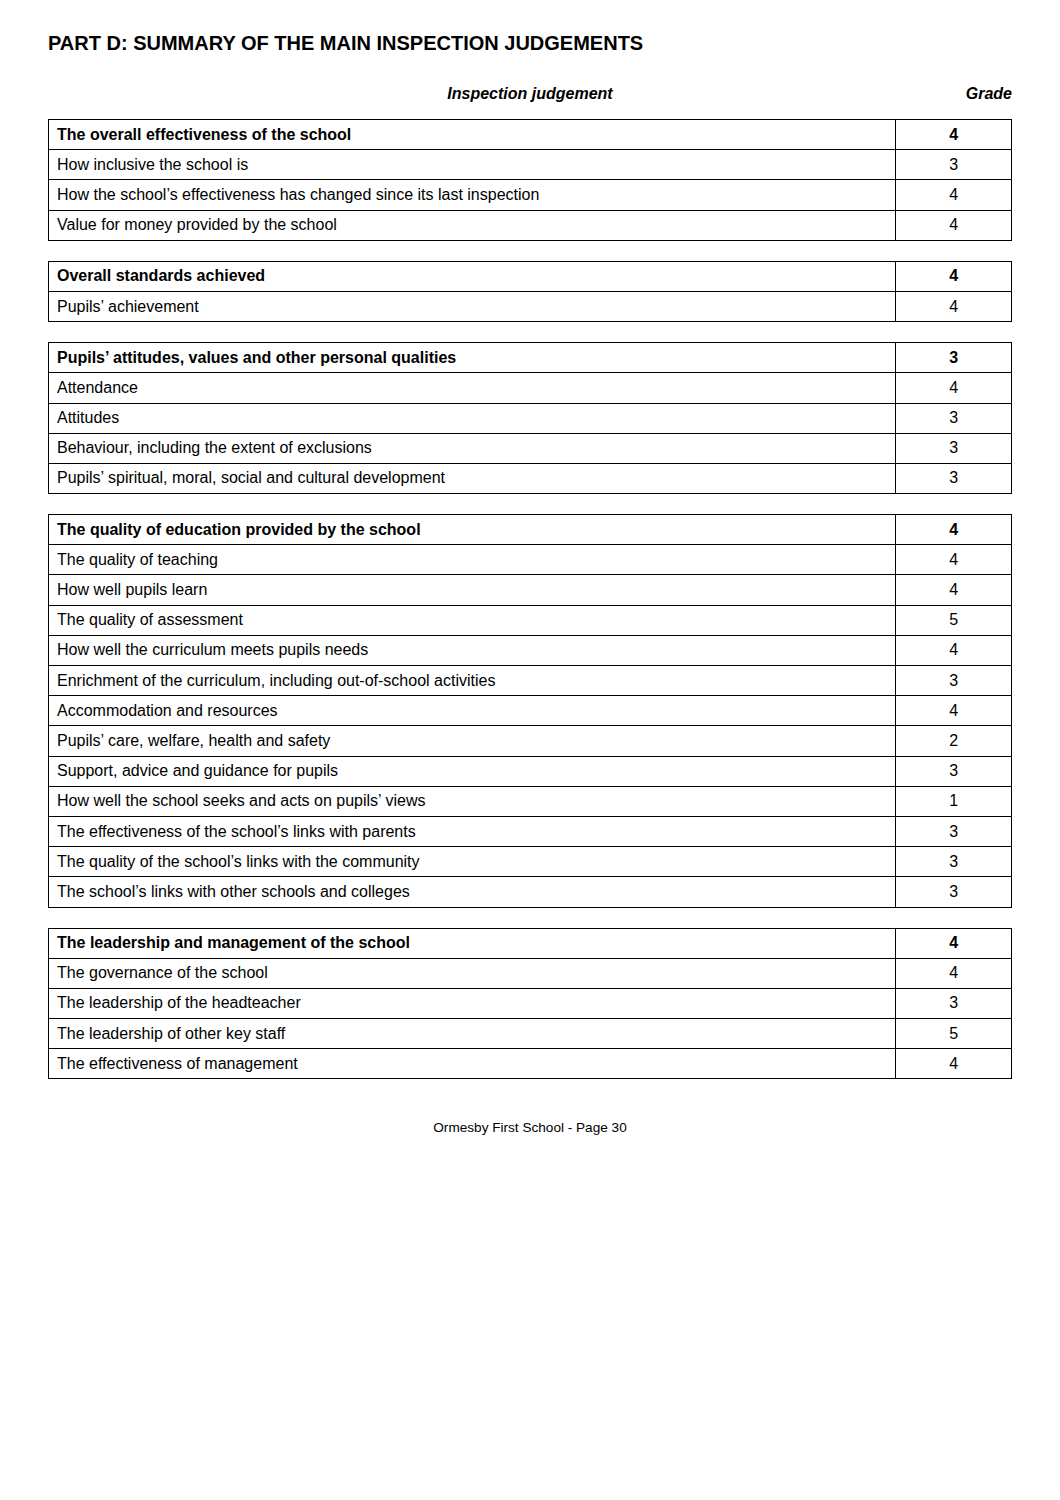PART D: SUMMARY OF THE MAIN INSPECTION JUDGEMENTS
Inspection judgement Grade
| The overall effectiveness of the school | 4 |
| How inclusive the school is | 3 |
| How the school’s effectiveness has changed since its last inspection | 4 |
| Value for money provided by the school | 4 |
| Overall standards achieved | 4 |
| Pupils’ achievement | 4 |
| Pupils’ attitudes, values and other personal qualities | 3 |
| Attendance | 4 |
| Attitudes | 3 |
| Behaviour, including the extent of exclusions | 3 |
| Pupils’ spiritual, moral, social and cultural development | 3 |
| The quality of education provided by the school | 4 |
| The quality of teaching | 4 |
| How well pupils learn | 4 |
| The quality of assessment | 5 |
| How well the curriculum meets pupils needs | 4 |
| Enrichment of the curriculum, including out-of-school activities | 3 |
| Accommodation and resources | 4 |
| Pupils’ care, welfare, health and safety | 2 |
| Support, advice and guidance for pupils | 3 |
| How well the school seeks and acts on pupils’ views | 1 |
| The effectiveness of the school’s links with parents | 3 |
| The quality of the school’s links with the community | 3 |
| The school’s links with other schools and colleges | 3 |
| The leadership and management of the school | 4 |
| The governance of the school | 4 |
| The leadership of the headteacher | 3 |
| The leadership of other key staff | 5 |
| The effectiveness of management | 4 |
Ormesby First School - Page 30